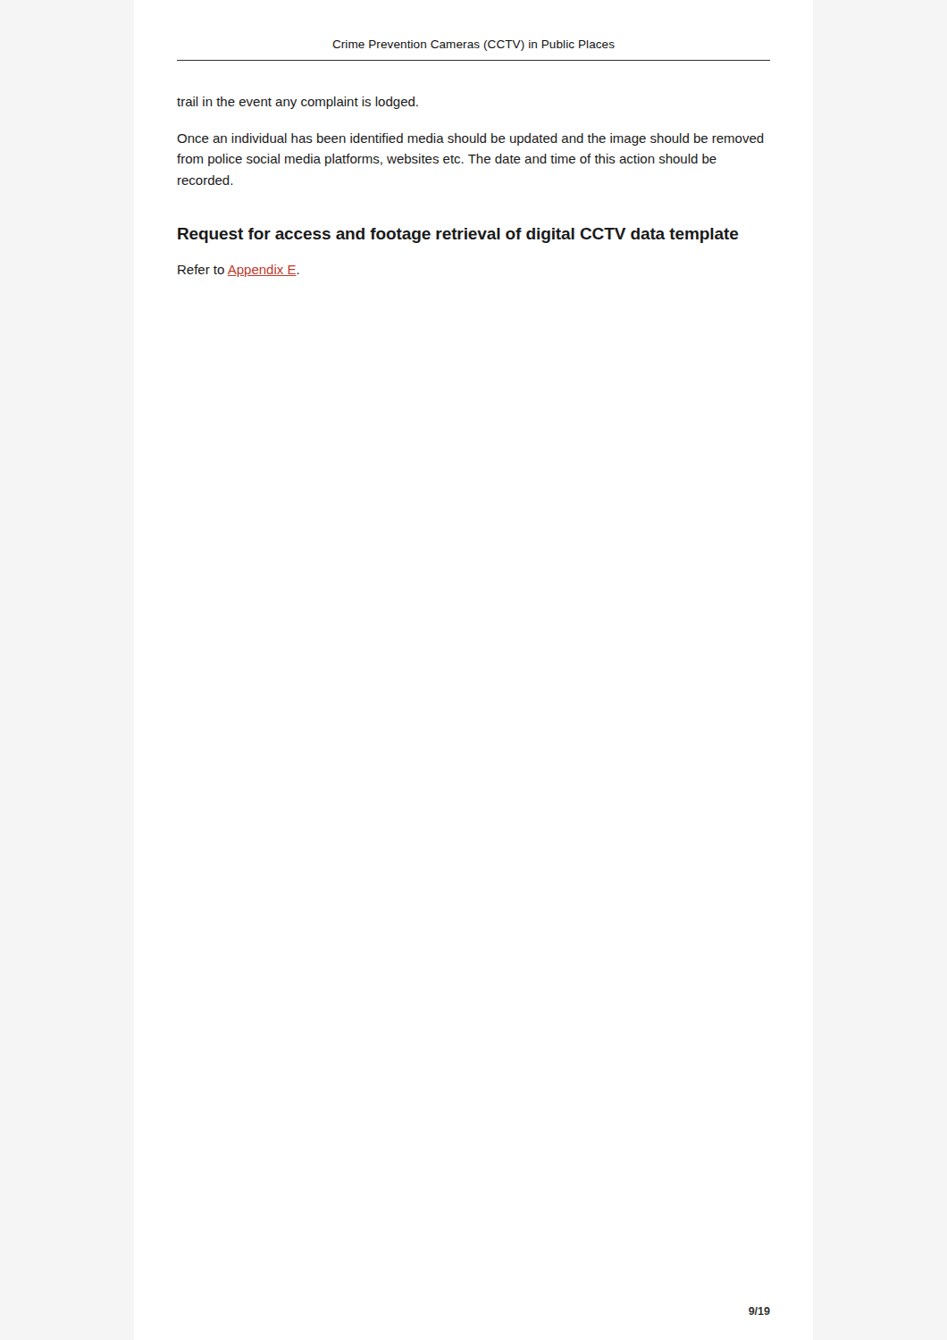Crime Prevention Cameras (CCTV) in Public Places
trail in the event any complaint is lodged.
Once an individual has been identified media should be updated and the image should be removed from police social media platforms, websites etc. The date and time of this action should be recorded.
Request for access and footage retrieval of digital CCTV data template
Refer to Appendix E.
9/19